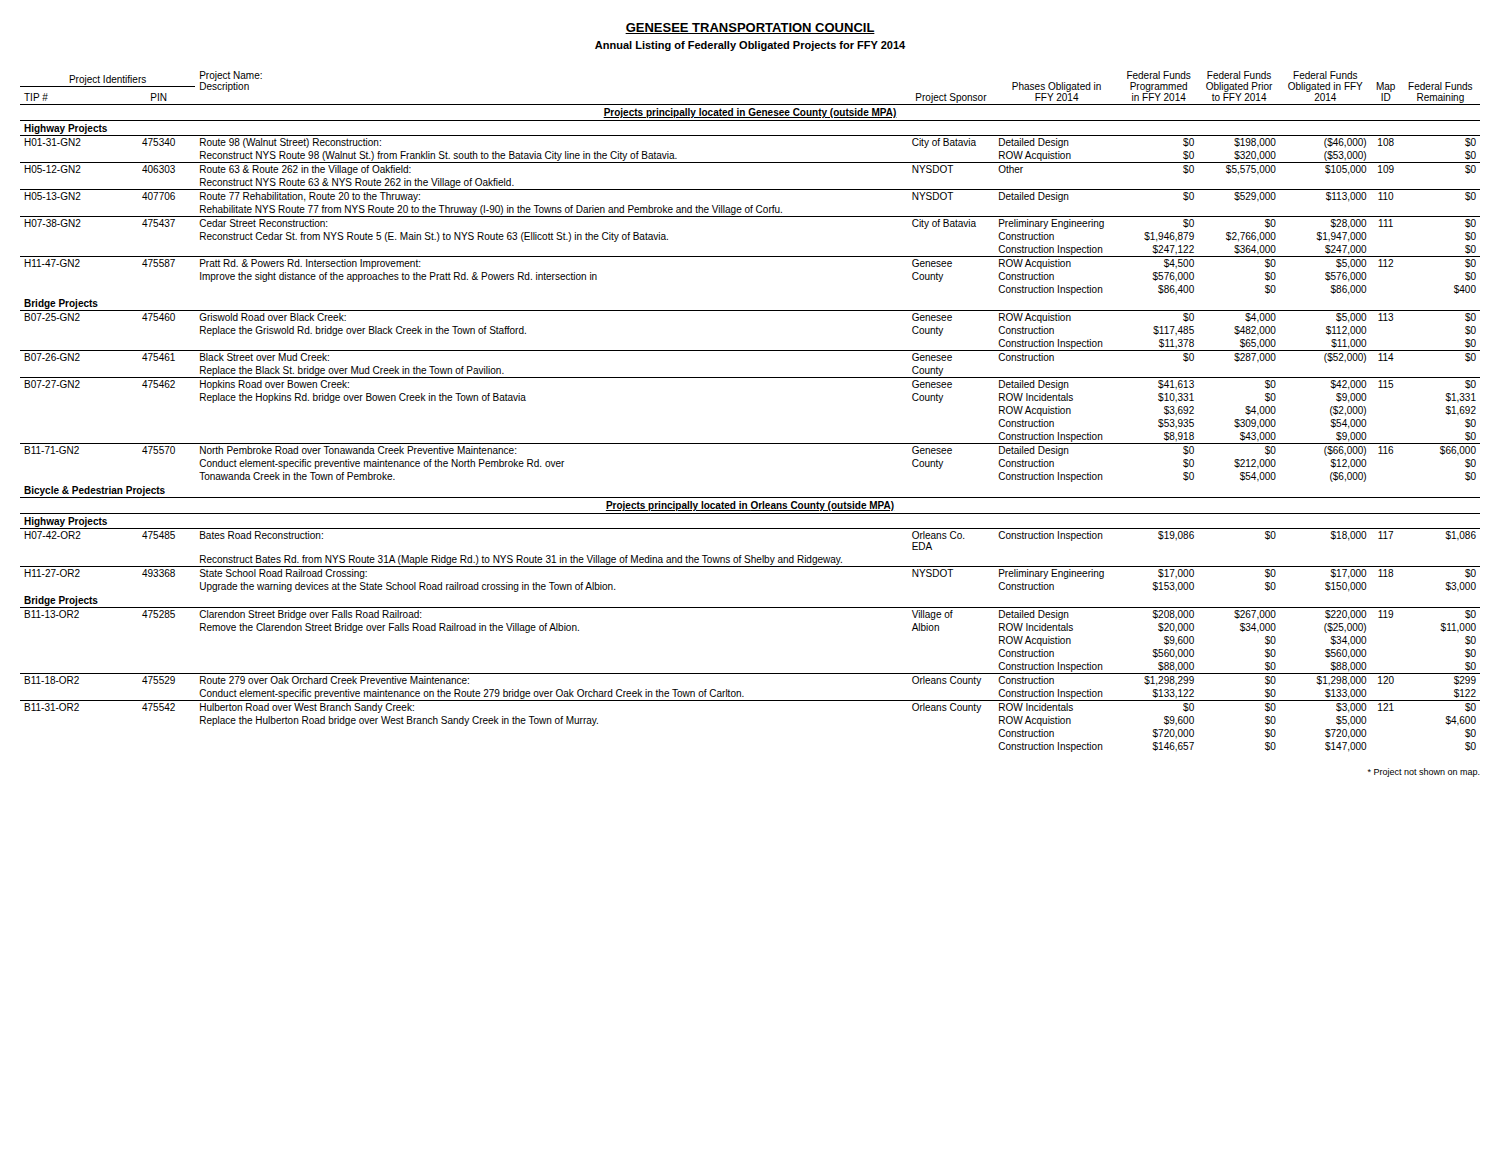GENESEE TRANSPORTATION COUNCIL
Annual Listing of Federally Obligated Projects for FFY 2014
| Project Identifiers | Project Name: Description | Project Sponsor | Phases Obligated in FFY 2014 | Federal Funds Programmed in FFY 2014 | Federal Funds Obligated Prior to FFY 2014 | Federal Funds Obligated in FFY 2014 | Map ID | Federal Funds Remaining |
| --- | --- | --- | --- | --- | --- | --- | --- | --- |
| TIP # | PIN |
| Projects principally located in Genesee County (outside MPA) |
| Highway Projects |
| H01-31-GN2 | 475340 | Route 98 (Walnut Street) Reconstruction: | City of Batavia | Detailed Design | $0 | $198,000 | ($46,000) | 108 | $0 |
| | | Reconstruct NYS Route 98 (Walnut St.) from Franklin St. south to the Batavia City line in the City of Batavia. | | ROW Acquistion | $0 | $320,000 | ($53,000) | | $0 |
| H05-12-GN2 | 406303 | Route 63 & Route 262 in the Village of Oakfield: | NYSDOT | Other | $0 | $5,575,000 | $105,000 | 109 | $0 |
| | | Reconstruct NYS Route 63 & NYS Route 262 in the Village of Oakfield. | | | | | | | |
| H05-13-GN2 | 407706 | Route 77 Rehabilitation, Route 20 to the Thruway: | NYSDOT | Detailed Design | $0 | $529,000 | $113,000 | 110 | $0 |
| | | Rehabilitate NYS Route 77 from NYS Route 20 to the Thruway (I-90) in the Towns of Darien and Pembroke and the Village of Corfu. | | | | | | | |
| H07-38-GN2 | 475437 | Cedar Street Reconstruction: | City of Batavia | Preliminary Engineering | $0 | $0 | $28,000 | 111 | $0 |
| | | Reconstruct Cedar St. from NYS Route 5 (E. Main St.) to NYS Route 63 (Ellicott St.) in the City of Batavia. | | Construction | $1,946,879 | $2,766,000 | $1,947,000 | | $0 |
| | | | | Construction Inspection | $247,122 | $364,000 | $247,000 | | $0 |
| H11-47-GN2 | 475587 | Pratt Rd. & Powers Rd. Intersection Improvement: | Genesee | ROW Acquistion | $4,500 | $0 | $5,000 | 112 | $0 |
| | | Improve the sight distance of the approaches to the Pratt Rd. & Powers Rd. intersection in | County | Construction | $576,000 | $0 | $576,000 | | $0 |
| | | | | Construction Inspection | $86,400 | $0 | $86,000 | | $400 |
| Bridge Projects |
| B07-25-GN2 | 475460 | Griswold Road over Black Creek: | Genesee | ROW Acquistion | $0 | $4,000 | $5,000 | 113 | $0 |
| | | Replace the Griswold Rd. bridge over Black Creek in the Town of Stafford. | County | Construction | $117,485 | $482,000 | $112,000 | | $0 |
| | | | | Construction Inspection | $11,378 | $65,000 | $11,000 | | $0 |
| B07-26-GN2 | 475461 | Black Street over Mud Creek: | Genesee | Construction | $0 | $287,000 | ($52,000) | 114 | $0 |
| | | Replace the Black St. bridge over Mud Creek in the Town of Pavilion. | County | | | | | | |
| B07-27-GN2 | 475462 | Hopkins Road over Bowen Creek: | Genesee | Detailed Design | $41,613 | $0 | $42,000 | 115 | $0 |
| | | Replace the Hopkins Rd. bridge over Bowen Creek in the Town of Batavia | County | ROW Incidentals | $10,331 | $0 | $9,000 | | $1,331 |
| | | | | ROW Acquistion | $3,692 | $4,000 | ($2,000) | | $1,692 |
| | | | | Construction | $53,935 | $309,000 | $54,000 | | $0 |
| | | | | Construction Inspection | $8,918 | $43,000 | $9,000 | | $0 |
| B11-71-GN2 | 475570 | North Pembroke Road over Tonawanda Creek Preventive Maintenance: | Genesee | Detailed Design | $0 | $0 | ($66,000) | 116 | $66,000 |
| | | Conduct element-specific preventive maintenance of the North Pembroke Rd. over | County | Construction | $0 | $212,000 | $12,000 | | $0 |
| | | Tonawanda Creek in the Town of Pembroke. | | Construction Inspection | $0 | $54,000 | ($6,000) | | $0 |
| Bicycle & Pedestrian Projects |
| Projects principally located in Orleans County (outside MPA) |
| Highway Projects |
| H07-42-OR2 | 475485 | Bates Road Reconstruction: | Orleans Co. EDA | Construction Inspection | $19,086 | $0 | $18,000 | 117 | $1,086 |
| | | Reconstruct Bates Rd. from NYS Route 31A (Maple Ridge Rd.) to NYS Route 31 in the Village of Medina and the Towns of Shelby and Ridgeway. | | | | | | | |
| H11-27-OR2 | 493368 | State School Road Railroad Crossing: | NYSDOT | Preliminary Engineering | $17,000 | $0 | $17,000 | 118 | $0 |
| | | Upgrade the warning devices at the State School Road railroad crossing in the Town of Albion. | | Construction | $153,000 | $0 | $150,000 | | $3,000 |
| Bridge Projects |
| B11-13-OR2 | 475285 | Clarendon Street Bridge over Falls Road Railroad: | Village of | Detailed Design | $208,000 | $267,000 | $220,000 | 119 | $0 |
| | | Remove the Clarendon Street Bridge over Falls Road Railroad in the Village of Albion. | Albion | ROW Incidentals | $20,000 | $34,000 | ($25,000) | | $11,000 |
| | | | | ROW Acquistion | $9,600 | $0 | $34,000 | | $0 |
| | | | | Construction | $560,000 | $0 | $560,000 | | $0 |
| | | | | Construction Inspection | $88,000 | $0 | $88,000 | | $0 |
| B11-18-OR2 | 475529 | Route 279 over Oak Orchard Creek Preventive Maintenance: | Orleans County | Construction | $1,298,299 | $0 | $1,298,000 | 120 | $299 |
| | | Conduct element-specific preventive maintenance on the Route 279 bridge over Oak Orchard Creek in the Town of Carlton. | | Construction Inspection | $133,122 | $0 | $133,000 | | $122 |
| B11-31-OR2 | 475542 | Hulberton Road over West Branch Sandy Creek: | Orleans County | ROW Incidentals | $0 | $0 | $3,000 | 121 | $0 |
| | | Replace the Hulberton Road bridge over West Branch Sandy Creek in the Town of Murray. | | ROW Acquistion | $9,600 | $0 | $5,000 | | $4,600 |
| | | | | Construction | $720,000 | $0 | $720,000 | | $0 |
| | | | | Construction Inspection | $146,657 | $0 | $147,000 | | $0 |
* Project not shown on map.